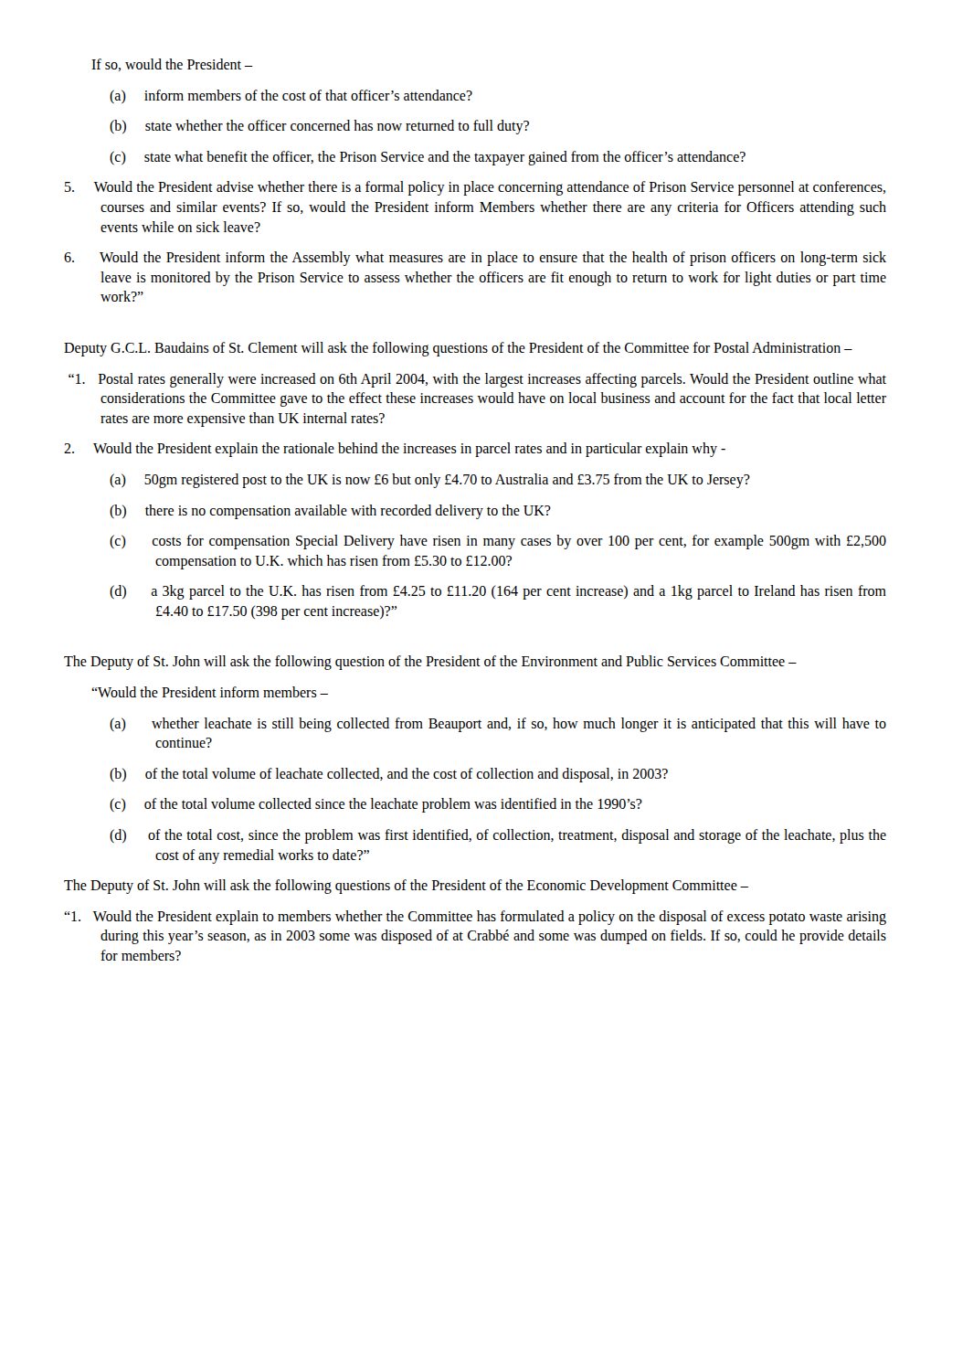If so, would the President –
(a) inform members of the cost of that officer’s attendance?
(b) state whether the officer concerned has now returned to full duty?
(c) state what benefit the officer, the Prison Service and the taxpayer gained from the officer’s attendance?
5. Would the President advise whether there is a formal policy in place concerning attendance of Prison Service personnel at conferences, courses and similar events? If so, would the President inform Members whether there are any criteria for Officers attending such events while on sick leave?
6. Would the President inform the Assembly what measures are in place to ensure that the health of prison officers on long-term sick leave is monitored by the Prison Service to assess whether the officers are fit enough to return to work for light duties or part time work?”
Deputy G.C.L. Baudains of St. Clement will ask the following questions of the President of the Committee for Postal Administration –
“1. Postal rates generally were increased on 6th April 2004, with the largest increases affecting parcels. Would the President outline what considerations the Committee gave to the effect these increases would have on local business and account for the fact that local letter rates are more expensive than UK internal rates?
2. Would the President explain the rationale behind the increases in parcel rates and in particular explain why -
(a) 50gm registered post to the UK is now £6 but only £4.70 to Australia and £3.75 from the UK to Jersey?
(b) there is no compensation available with recorded delivery to the UK?
(c) costs for compensation Special Delivery have risen in many cases by over 100 per cent, for example 500gm with £2,500 compensation to U.K. which has risen from £5.30 to £12.00?
(d) a 3kg parcel to the U.K. has risen from £4.25 to £11.20 (164 per cent increase) and a 1kg parcel to Ireland has risen from £4.40 to £17.50 (398 per cent increase)?”
The Deputy of St. John will ask the following question of the President of the Environment and Public Services Committee –
“Would the President inform members –
(a) whether leachate is still being collected from Beauport and, if so, how much longer it is anticipated that this will have to continue?
(b) of the total volume of leachate collected, and the cost of collection and disposal, in 2003?
(c) of the total volume collected since the leachate problem was identified in the 1990’s?
(d) of the total cost, since the problem was first identified, of collection, treatment, disposal and storage of the leachate, plus the cost of any remedial works to date?”
The Deputy of St. John will ask the following questions of the President of the Economic Development Committee –
“1. Would the President explain to members whether the Committee has formulated a policy on the disposal of excess potato waste arising during this year’s season, as in 2003 some was disposed of at Crabbé and some was dumped on fields. If so, could he provide details for members?